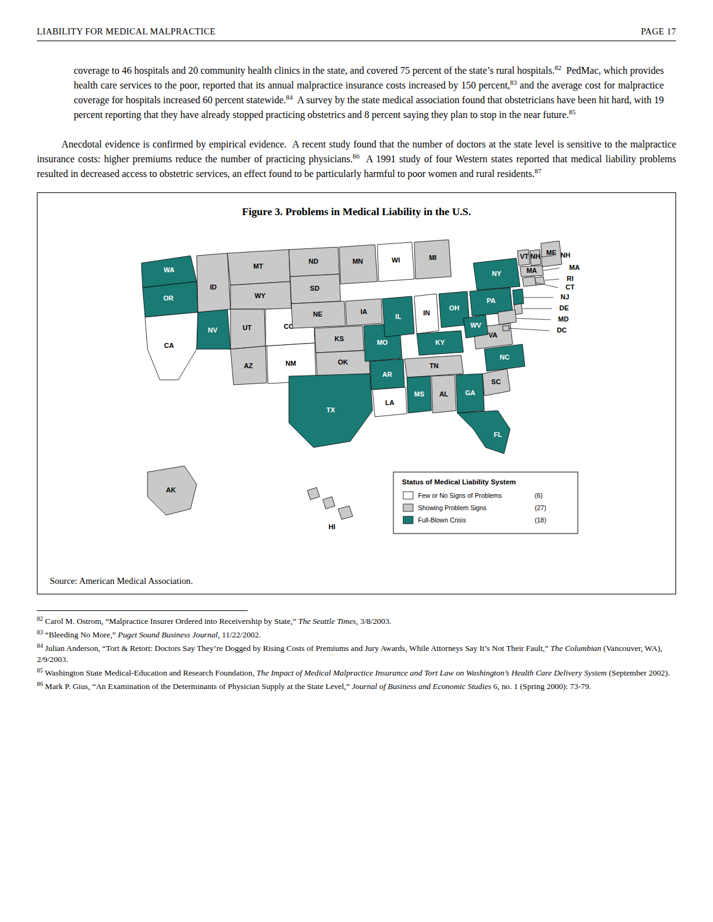Liability for Medical Malpractice Page 17
coverage to 46 hospitals and 20 community health clinics in the state, and covered 75 percent of the state’s rural hospitals.82 PedMac, which provides health care services to the poor, reported that its annual malpractice insurance costs increased by 150 percent,83 and the average cost for malpractice coverage for hospitals increased 60 percent statewide.84 A survey by the state medical association found that obstetricians have been hit hard, with 19 percent reporting that they have already stopped practicing obstetrics and 8 percent saying they plan to stop in the near future.85
Anecdotal evidence is confirmed by empirical evidence. A recent study found that the number of doctors at the state level is sensitive to the malpractice insurance costs: higher premiums reduce the number of practicing physicians.86 A 1991 study of four Western states reported that medical liability problems resulted in decreased access to obstetric services, an effect found to be particularly harmful to poor women and rural residents.87
Figure 3. Problems in Medical Liability in the U.S.
WA OR CA NV ID MT WY UT CO AZ NM ND SD NE KS OK TX MN IA MO AR LA WI IL MI IN OH KY TN MS AL GA FL SC NC VA WV PA NY VT NH ME MA AK HI MA RI CT NJ DE MD DC NH Status of Medical Liability System Few or No Signs of Problems (6) Showing Problem Signs (27) Full-Blown Crisis (18)
Source: American Medical Association.
82 Carol M. Ostrom, “Malpractice Insurer Ordered into Receivership by State,” The Seattle Times, 3/8/2003.
83 “Bleeding No More,” Puget Sound Business Journal, 11/22/2002.
84 Julian Anderson, “Tort & Retort: Doctors Say They’re Dogged by Rising Costs of Premiums and Jury Awards, While Attorneys Say It’s Not Their Fault,” The Columbian (Vancouver, WA), 2/9/2003.
85 Washington State Medical-Education and Research Foundation, The Impact of Medical Malpractice Insurance and Tort Law on Washington’s Health Care Delivery System (September 2002).
86 Mark P. Gius, “An Examination of the Determinants of Physician Supply at the State Level,” Journal of Business and Economic Studies 6, no. 1 (Spring 2000): 73-79.